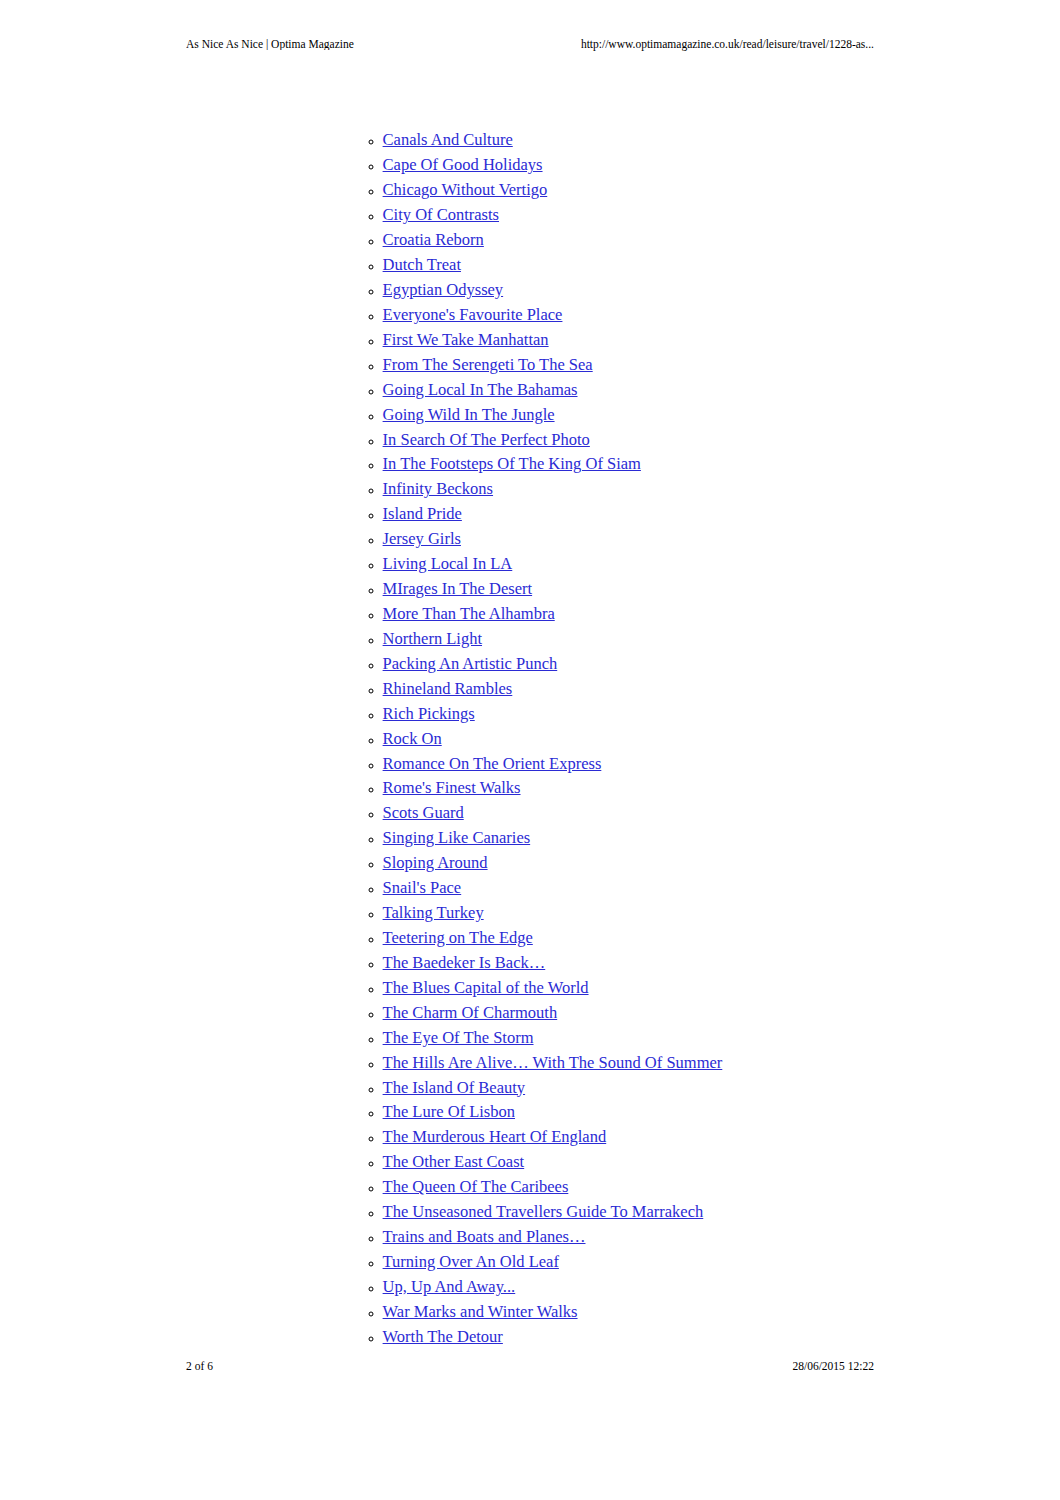As Nice As Nice | Optima Magazine
http://www.optimamagazine.co.uk/read/leisure/travel/1228-as...
Canals And Culture
Cape Of Good Holidays
Chicago Without Vertigo
City Of Contrasts
Croatia Reborn
Dutch Treat
Egyptian Odyssey
Everyone's Favourite Place
First We Take Manhattan
From The Serengeti To The Sea
Going Local In The Bahamas
Going Wild In The Jungle
In Search Of The Perfect Photo
In The Footsteps Of The King Of Siam
Infinity Beckons
Island Pride
Jersey Girls
Living Local In LA
MIrages In The Desert
More Than The Alhambra
Northern Light
Packing An Artistic Punch
Rhineland Rambles
Rich Pickings
Rock On
Romance On The Orient Express
Rome's Finest Walks
Scots Guard
Singing Like Canaries
Sloping Around
Snail's Pace
Talking Turkey
Teetering on The Edge
The Baedeker Is Back…
The Blues Capital of the World
The Charm Of Charmouth
The Eye Of The Storm
The Hills Are Alive… With The Sound Of Summer
The Island Of Beauty
The Lure Of Lisbon
The Murderous Heart Of England
The Other East Coast
The Queen Of The Caribees
The Unseasoned Travellers Guide To Marrakech
Trains and Boats and Planes…
Turning Over An Old Leaf
Up, Up And Away...
War Marks and Winter Walks
Worth The Detour
2 of 6
28/06/2015 12:22